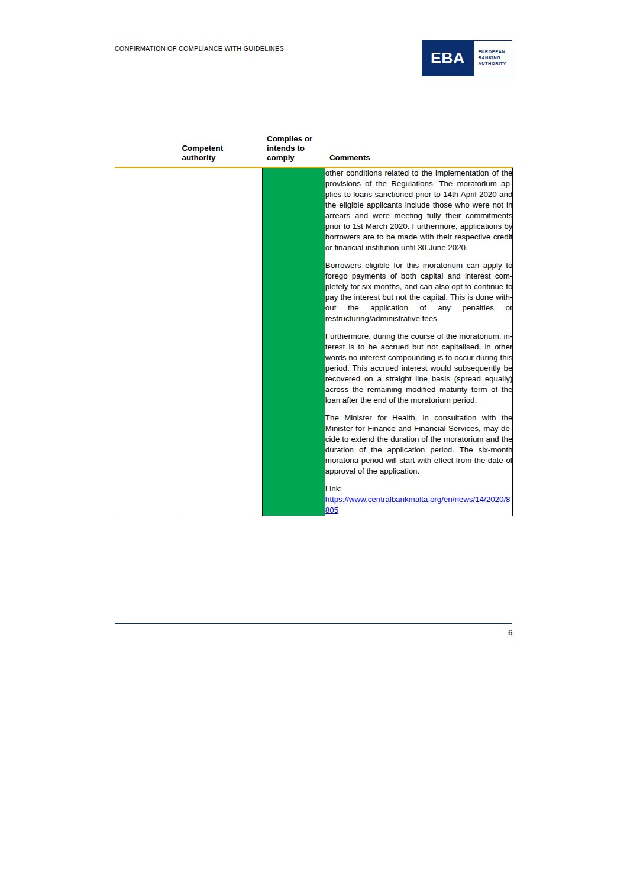CONFIRMATION OF COMPLIANCE WITH GUIDELINES
EBA
EUROPEAN BANKING AUTHORITY
| | | Competent authority | Complies or intends to comply | Comments |
| --- | --- | --- | --- | --- |
| | | | | other conditions related to the implementation of the provisions of the Regulations. The moratorium applies to loans sanctioned prior to 14th April 2020 and the eligible applicants include those who were not in arrears and were meeting fully their commitments prior to 1st March 2020. Furthermore, applications by borrowers are to be made with their respective credit or financial institution until 30 June 2020. Borrowers eligible for this moratorium can apply to forego payments of both capital and interest completely for six months, and can also opt to continue to pay the interest but not the capital. This is done without the application of any penalties or restructuring/administrative fees. Furthermore, during the course of the moratorium, interest is to be accrued but not capitalised, in other words no interest compounding is to occur during this period. This accrued interest would subsequently be recovered on a straight line basis (spread equally) across the remaining modified maturity term of the loan after the end of the moratorium period. The Minister for Health, in consultation with the Minister for Finance and Financial Services, may decide to extend the duration of the moratorium and the duration of the application period. The six-month moratoria period will start with effect from the date of approval of the application. Link: https://www.centralbankmalta.org/en/news/14/2020/8805 |
6